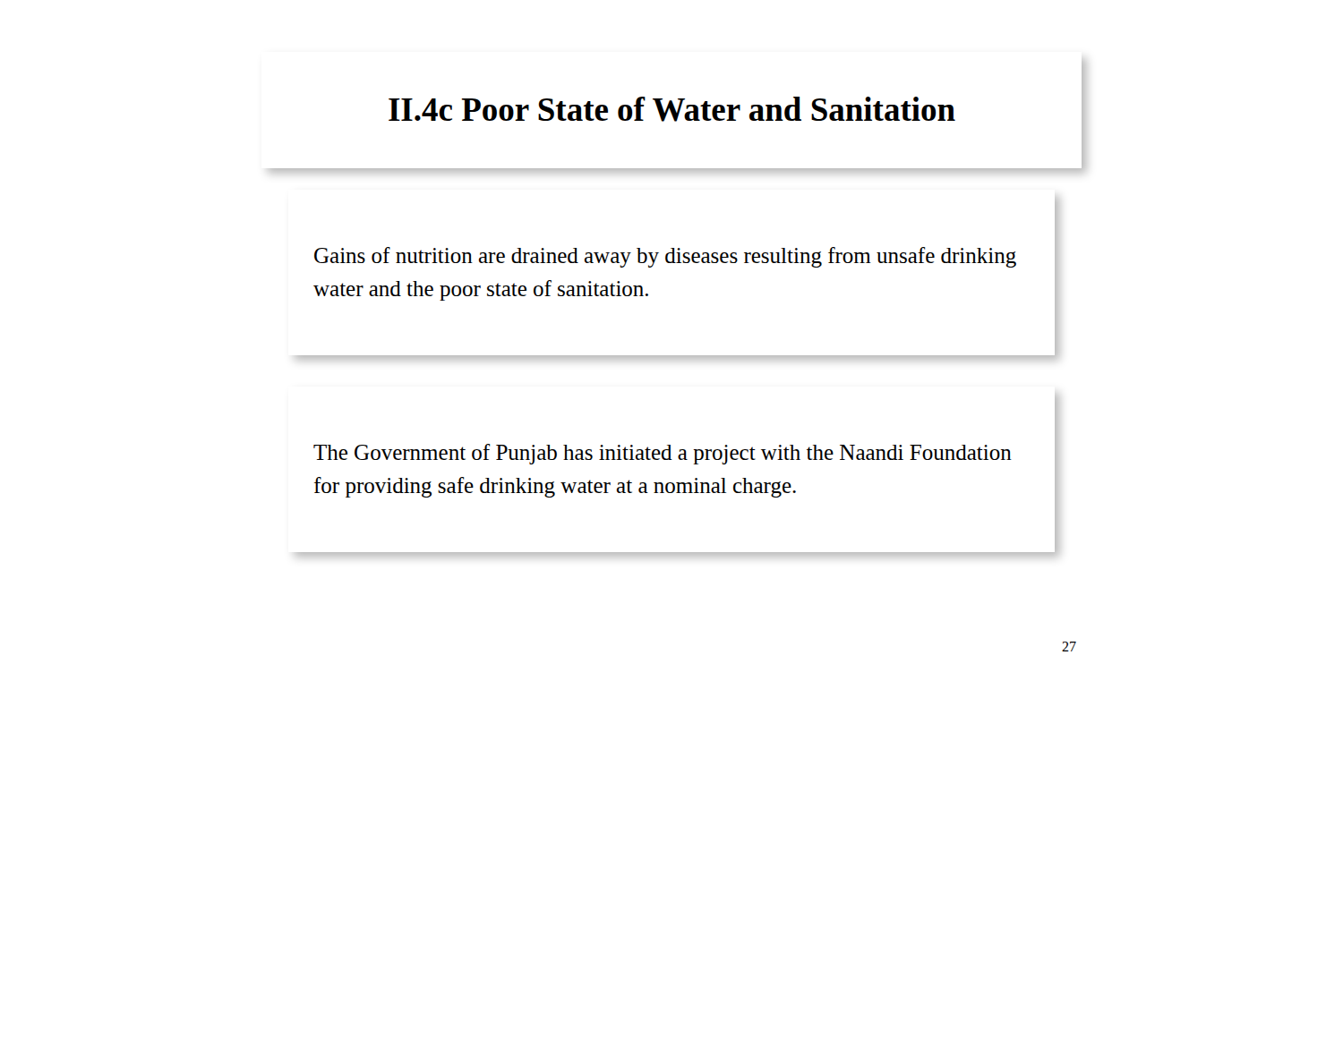II.4c Poor State of Water and Sanitation
Gains of nutrition are drained away by diseases resulting from unsafe drinking water and the poor state of sanitation.
The Government of Punjab has initiated a project with the Naandi Foundation for providing safe drinking water at a nominal charge.
27